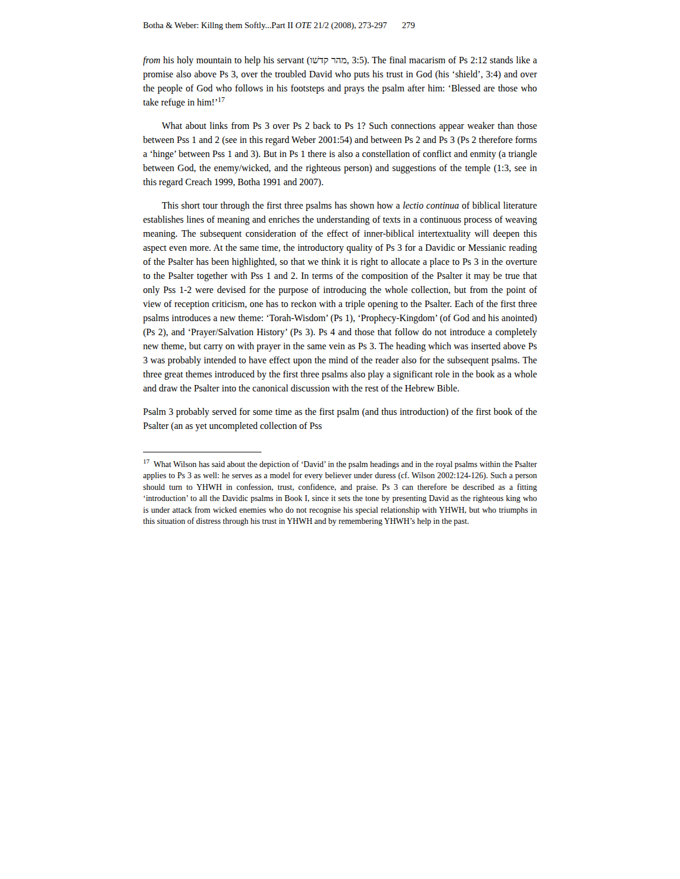Botha & Weber: Killng them Softly...Part II OTE 21/2 (2008), 273-297 279
from his holy mountain to help his servant (מהר קדשׁו, 3:5). The final macarism of Ps 2:12 stands like a promise also above Ps 3, over the troubled David who puts his trust in God (his ‘shield’, 3:4) and over the people of God who follows in his footsteps and prays the psalm after him: ‘Blessed are those who take refuge in him!’17
What about links from Ps 3 over Ps 2 back to Ps 1? Such connections appear weaker than those between Pss 1 and 2 (see in this regard Weber 2001:54) and between Ps 2 and Ps 3 (Ps 2 therefore forms a ‘hinge’ between Pss 1 and 3). But in Ps 1 there is also a constellation of conflict and enmity (a triangle between God, the enemy/wicked, and the righteous person) and suggestions of the temple (1:3, see in this regard Creach 1999, Botha 1991 and 2007).
This short tour through the first three psalms has shown how a lectio continua of biblical literature establishes lines of meaning and enriches the understanding of texts in a continuous process of weaving meaning. The subsequent consideration of the effect of inner-biblical intertextuality will deepen this aspect even more. At the same time, the introductory quality of Ps 3 for a Davidic or Messianic reading of the Psalter has been highlighted, so that we think it is right to allocate a place to Ps 3 in the overture to the Psalter together with Pss 1 and 2. In terms of the composition of the Psalter it may be true that only Pss 1-2 were devised for the purpose of introducing the whole collection, but from the point of view of reception criticism, one has to reckon with a triple opening to the Psalter. Each of the first three psalms introduces a new theme: ‘Torah-Wisdom’ (Ps 1), ‘Prophecy-Kingdom’ (of God and his anointed) (Ps 2), and ‘Prayer/Salvation History’ (Ps 3). Ps 4 and those that follow do not introduce a completely new theme, but carry on with prayer in the same vein as Ps 3. The heading which was inserted above Ps 3 was probably intended to have effect upon the mind of the reader also for the subsequent psalms. The three great themes introduced by the first three psalms also play a significant role in the book as a whole and draw the Psalter into the canonical discussion with the rest of the Hebrew Bible.
Psalm 3 probably served for some time as the first psalm (and thus introduction) of the first book of the Psalter (an as yet uncompleted collection of Pss
17 What Wilson has said about the depiction of ‘David’ in the psalm headings and in the royal psalms within the Psalter applies to Ps 3 as well: he serves as a model for every believer under duress (cf. Wilson 2002:124-126). Such a person should turn to YHWH in confession, trust, confidence, and praise. Ps 3 can therefore be described as a fitting ‘introduction’ to all the Davidic psalms in Book I, since it sets the tone by presenting David as the righteous king who is under attack from wicked enemies who do not recognise his special relationship with YHWH, but who triumphs in this situation of distress through his trust in YHWH and by remembering YHWH’s help in the past.